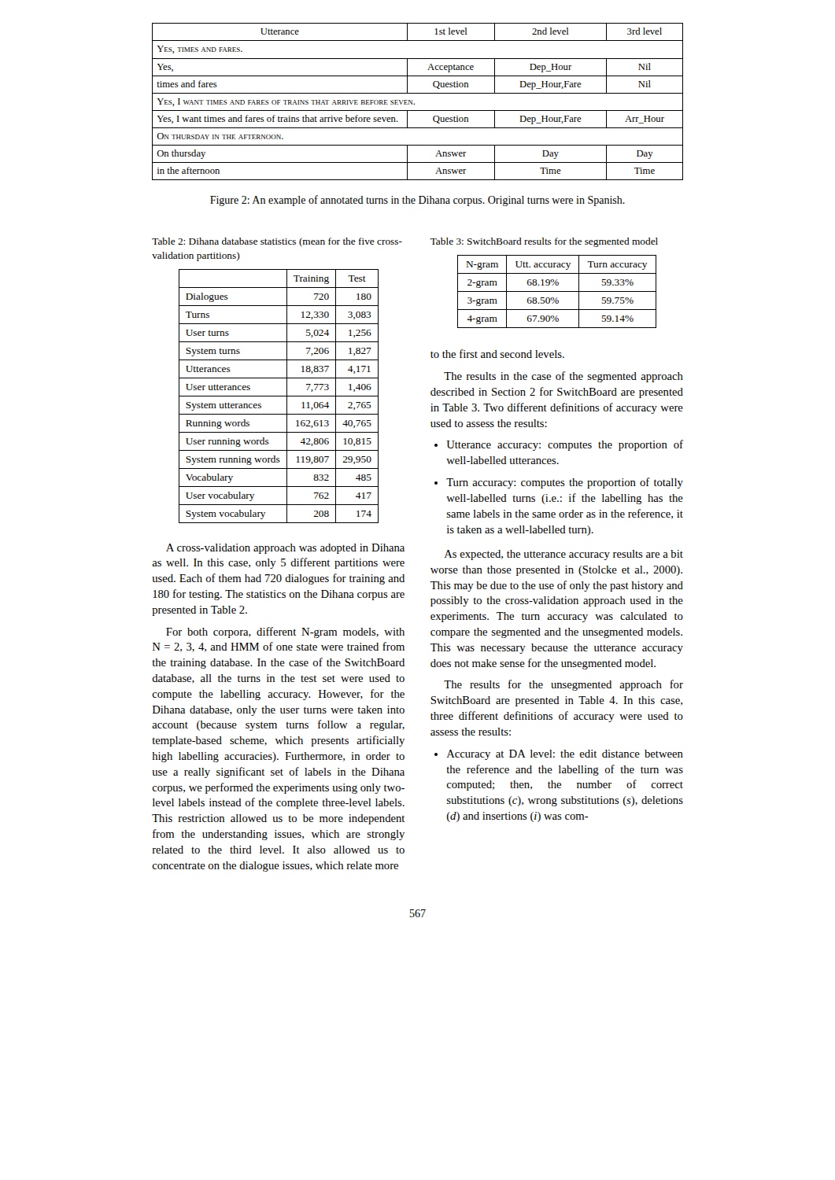| Utterance | 1st level | 2nd level | 3rd level |
| --- | --- | --- | --- |
| Yes, times and fares. |
| Yes, | Acceptance | Dep_Hour | Nil |
| times and fares | Question | Dep_Hour,Fare | Nil |
| Yes, I want times and fares of trains that arrive before seven. |
| Yes, I want times and fares of trains that arrive before seven. | Question | Dep_Hour,Fare | Arr_Hour |
| On thursday in the afternoon. |
| On thursday | Answer | Day | Day |
| in the afternoon | Answer | Time | Time |
Figure 2: An example of annotated turns in the Dihana corpus. Original turns were in Spanish.
Table 2: Dihana database statistics (mean for the five cross-validation partitions)
| | Training | Test |
| --- | --- | --- |
| Dialogues | 720 | 180 |
| Turns | 12,330 | 3,083 |
| User turns | 5,024 | 1,256 |
| System turns | 7,206 | 1,827 |
| Utterances | 18,837 | 4,171 |
| User utterances | 7,773 | 1,406 |
| System utterances | 11,064 | 2,765 |
| Running words | 162,613 | 40,765 |
| User running words | 42,806 | 10,815 |
| System running words | 119,807 | 29,950 |
| Vocabulary | 832 | 485 |
| User vocabulary | 762 | 417 |
| System vocabulary | 208 | 174 |
A cross-validation approach was adopted in Dihana as well. In this case, only 5 different partitions were used. Each of them had 720 dialogues for training and 180 for testing. The statistics on the Dihana corpus are presented in Table 2.
For both corpora, different N-gram models, with N = 2, 3, 4, and HMM of one state were trained from the training database. In the case of the SwitchBoard database, all the turns in the test set were used to compute the labelling accuracy. However, for the Dihana database, only the user turns were taken into account (because system turns follow a regular, template-based scheme, which presents artificially high labelling accuracies). Furthermore, in order to use a really significant set of labels in the Dihana corpus, we performed the experiments using only two-level labels instead of the complete three-level labels. This restriction allowed us to be more independent from the understanding issues, which are strongly related to the third level. It also allowed us to concentrate on the dialogue issues, which relate more
Table 3: SwitchBoard results for the segmented model
| N-gram | Utt. accuracy | Turn accuracy |
| --- | --- | --- |
| 2-gram | 68.19% | 59.33% |
| 3-gram | 68.50% | 59.75% |
| 4-gram | 67.90% | 59.14% |
to the first and second levels.
The results in the case of the segmented approach described in Section 2 for SwitchBoard are presented in Table 3. Two different definitions of accuracy were used to assess the results:
Utterance accuracy: computes the proportion of well-labelled utterances.
Turn accuracy: computes the proportion of totally well-labelled turns (i.e.: if the labelling has the same labels in the same order as in the reference, it is taken as a well-labelled turn).
As expected, the utterance accuracy results are a bit worse than those presented in (Stolcke et al., 2000). This may be due to the use of only the past history and possibly to the cross-validation approach used in the experiments. The turn accuracy was calculated to compare the segmented and the unsegmented models. This was necessary because the utterance accuracy does not make sense for the unsegmented model.
The results for the unsegmented approach for SwitchBoard are presented in Table 4. In this case, three different definitions of accuracy were used to assess the results:
Accuracy at DA level: the edit distance between the reference and the labelling of the turn was computed; then, the number of correct substitutions (c), wrong substitutions (s), deletions (d) and insertions (i) was com-
567